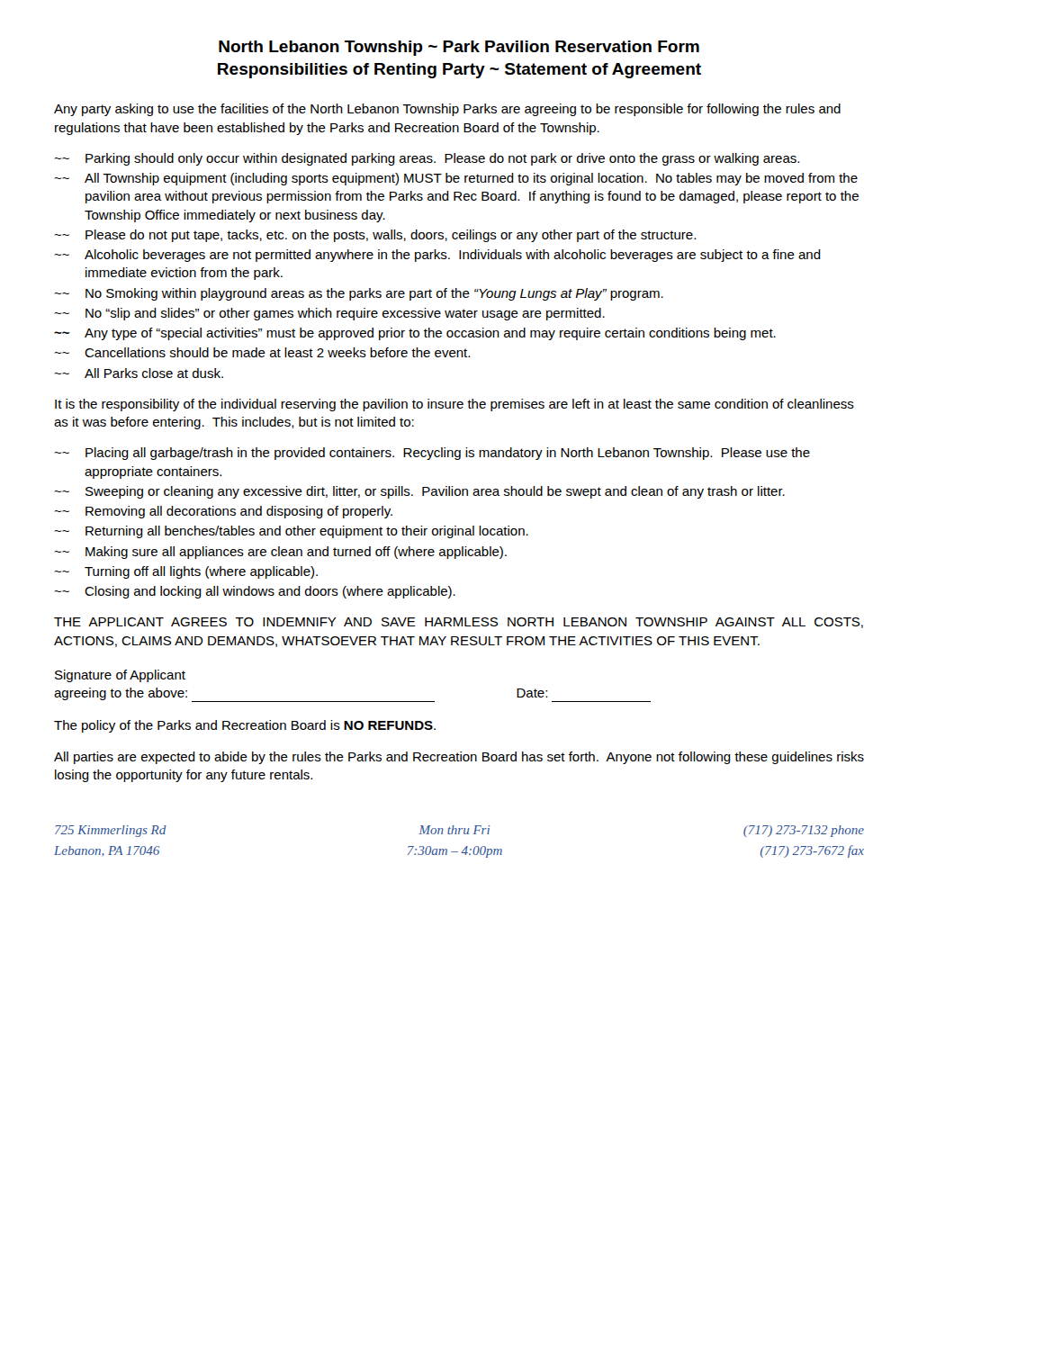North Lebanon Township ~ Park Pavilion Reservation Form
Responsibilities of Renting Party ~ Statement of Agreement
Any party asking to use the facilities of the North Lebanon Township Parks are agreeing to be responsible for following the rules and regulations that have been established by the Parks and Recreation Board of the Township.
Parking should only occur within designated parking areas. Please do not park or drive onto the grass or walking areas.
All Township equipment (including sports equipment) MUST be returned to its original location. No tables may be moved from the pavilion area without previous permission from the Parks and Rec Board. If anything is found to be damaged, please report to the Township Office immediately or next business day.
Please do not put tape, tacks, etc. on the posts, walls, doors, ceilings or any other part of the structure.
Alcoholic beverages are not permitted anywhere in the parks. Individuals with alcoholic beverages are subject to a fine and immediate eviction from the park.
No Smoking within playground areas as the parks are part of the “Young Lungs at Play” program.
No “slip and slides” or other games which require excessive water usage are permitted.
Any type of “special activities” must be approved prior to the occasion and may require certain conditions being met.
Cancellations should be made at least 2 weeks before the event.
All Parks close at dusk.
It is the responsibility of the individual reserving the pavilion to insure the premises are left in at least the same condition of cleanliness as it was before entering. This includes, but is not limited to:
Placing all garbage/trash in the provided containers. Recycling is mandatory in North Lebanon Township. Please use the appropriate containers.
Sweeping or cleaning any excessive dirt, litter, or spills. Pavilion area should be swept and clean of any trash or litter.
Removing all decorations and disposing of properly.
Returning all benches/tables and other equipment to their original location.
Making sure all appliances are clean and turned off (where applicable).
Turning off all lights (where applicable).
Closing and locking all windows and doors (where applicable).
THE APPLICANT AGREES TO INDEMNIFY AND SAVE HARMLESS NORTH LEBANON TOWNSHIP AGAINST ALL COSTS, ACTIONS, CLAIMS AND DEMANDS, WHATSOEVER THAT MAY RESULT FROM THE ACTIVITIES OF THIS EVENT.
Signature of Applicant
agreeing to the above: Date:
The policy of the Parks and Recreation Board is NO REFUNDS.
All parties are expected to abide by the rules the Parks and Recreation Board has set forth. Anyone not following these guidelines risks losing the opportunity for any future rentals.
725 Kimmerlings Rd
Lebanon, PA 17046
Mon thru Fri
7:30am – 4:00pm
(717) 273-7132 phone
(717) 273-7672 fax